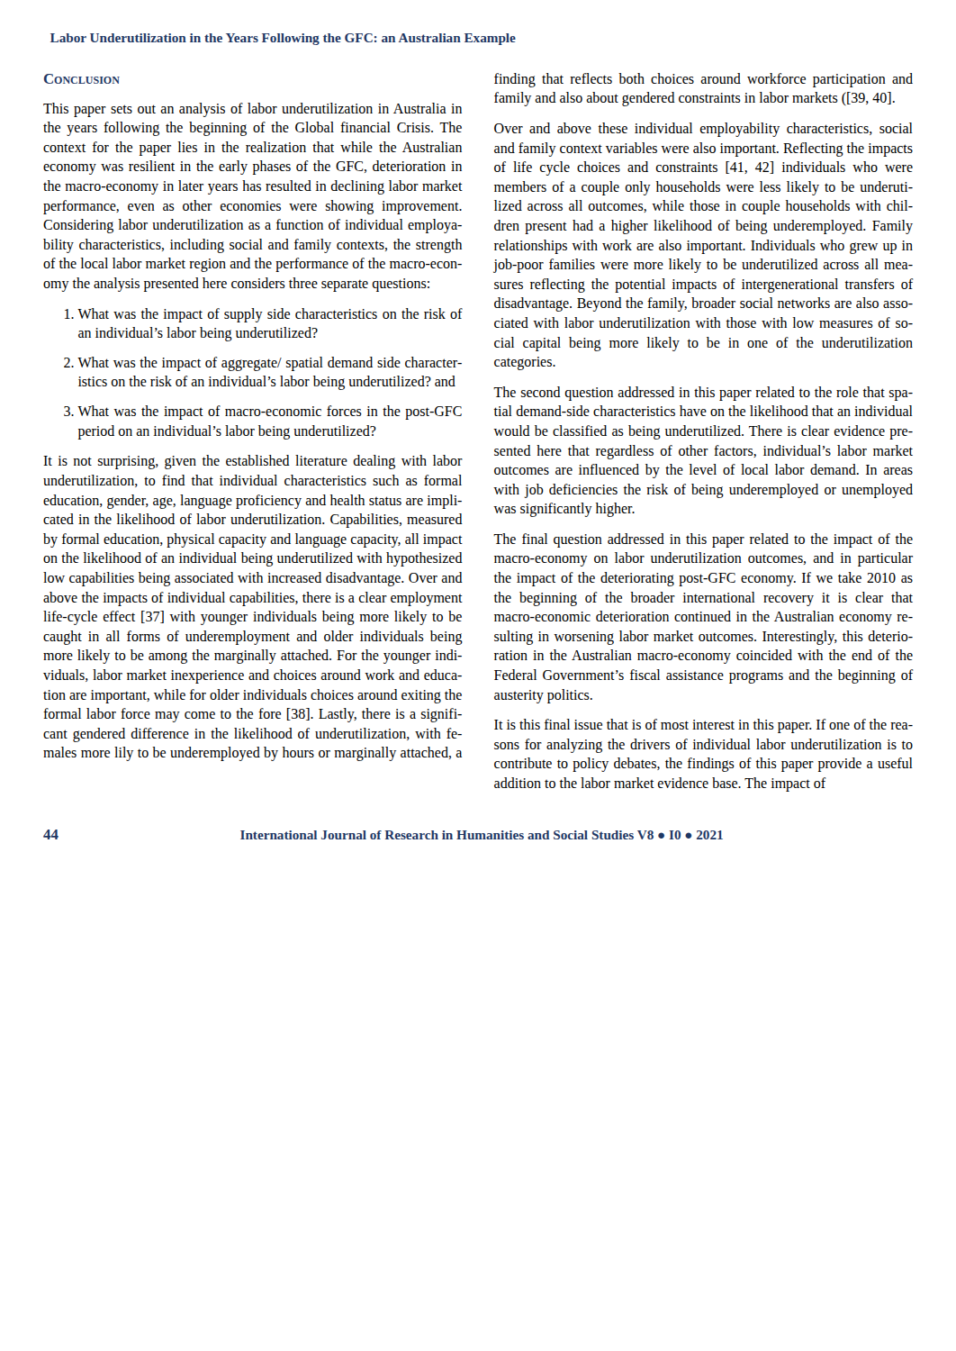Labor Underutilization in the Years Following the GFC: an Australian Example
Conclusion
This paper sets out an analysis of labor underutilization in Australia in the years following the beginning of the Global financial Crisis. The context for the paper lies in the realization that while the Australian economy was resilient in the early phases of the GFC, deterioration in the macro-economy in later years has resulted in declining labor market performance, even as other economies were showing improvement. Considering labor underutilization as a function of individual employability characteristics, including social and family contexts, the strength of the local labor market region and the performance of the macro-economy the analysis presented here considers three separate questions:
What was the impact of supply side characteristics on the risk of an individual’s labor being underutilized?
What was the impact of aggregate/ spatial demand side characteristics on the risk of an individual’s labor being underutilized? and
What was the impact of macro-economic forces in the post-GFC period on an individual’s labor being underutilized?
It is not surprising, given the established literature dealing with labor underutilization, to find that individual characteristics such as formal education, gender, age, language proficiency and health status are implicated in the likelihood of labor underutilization. Capabilities, measured by formal education, physical capacity and language capacity, all impact on the likelihood of an individual being underutilized with hypothesized low capabilities being associated with increased disadvantage. Over and above the impacts of individual capabilities, there is a clear employment life-cycle effect [37] with younger individuals being more likely to be caught in all forms of underemployment and older individuals being more likely to be among the marginally attached. For the younger individuals, labor market inexperience and choices around work and education are important, while for older individuals choices around exiting the formal labor force may come to the fore [38]. Lastly, there is a significant gendered difference in the likelihood of underutilization, with females more lily to be underemployed by hours or marginally attached, a finding that reflects both choices around workforce participation and family and also about gendered constraints in labor markets ([39, 40].
Over and above these individual employability characteristics, social and family context variables were also important. Reflecting the impacts of life cycle choices and constraints [41, 42] individuals who were members of a couple only households were less likely to be underutilized across all outcomes, while those in couple households with children present had a higher likelihood of being underemployed. Family relationships with work are also important. Individuals who grew up in job-poor families were more likely to be underutilized across all measures reflecting the potential impacts of intergenerational transfers of disadvantage. Beyond the family, broader social networks are also associated with labor underutilization with those with low measures of social capital being more likely to be in one of the underutilization categories.
The second question addressed in this paper related to the role that spatial demand-side characteristics have on the likelihood that an individual would be classified as being underutilized. There is clear evidence presented here that regardless of other factors, individual’s labor market outcomes are influenced by the level of local labor demand. In areas with job deficiencies the risk of being underemployed or unemployed was significantly higher.
The final question addressed in this paper related to the impact of the macro-economy on labor underutilization outcomes, and in particular the impact of the deteriorating post-GFC economy. If we take 2010 as the beginning of the broader international recovery it is clear that macro-economic deterioration continued in the Australian economy resulting in worsening labor market outcomes. Interestingly, this deterioration in the Australian macro-economy coincided with the end of the Federal Government’s fiscal assistance programs and the beginning of austerity politics.
It is this final issue that is of most interest in this paper. If one of the reasons for analyzing the drivers of individual labor underutilization is to contribute to policy debates, the findings of this paper provide a useful addition to the labor market evidence base. The impact of
44 International Journal of Research in Humanities and Social Studies V8 ● I0 ● 2021